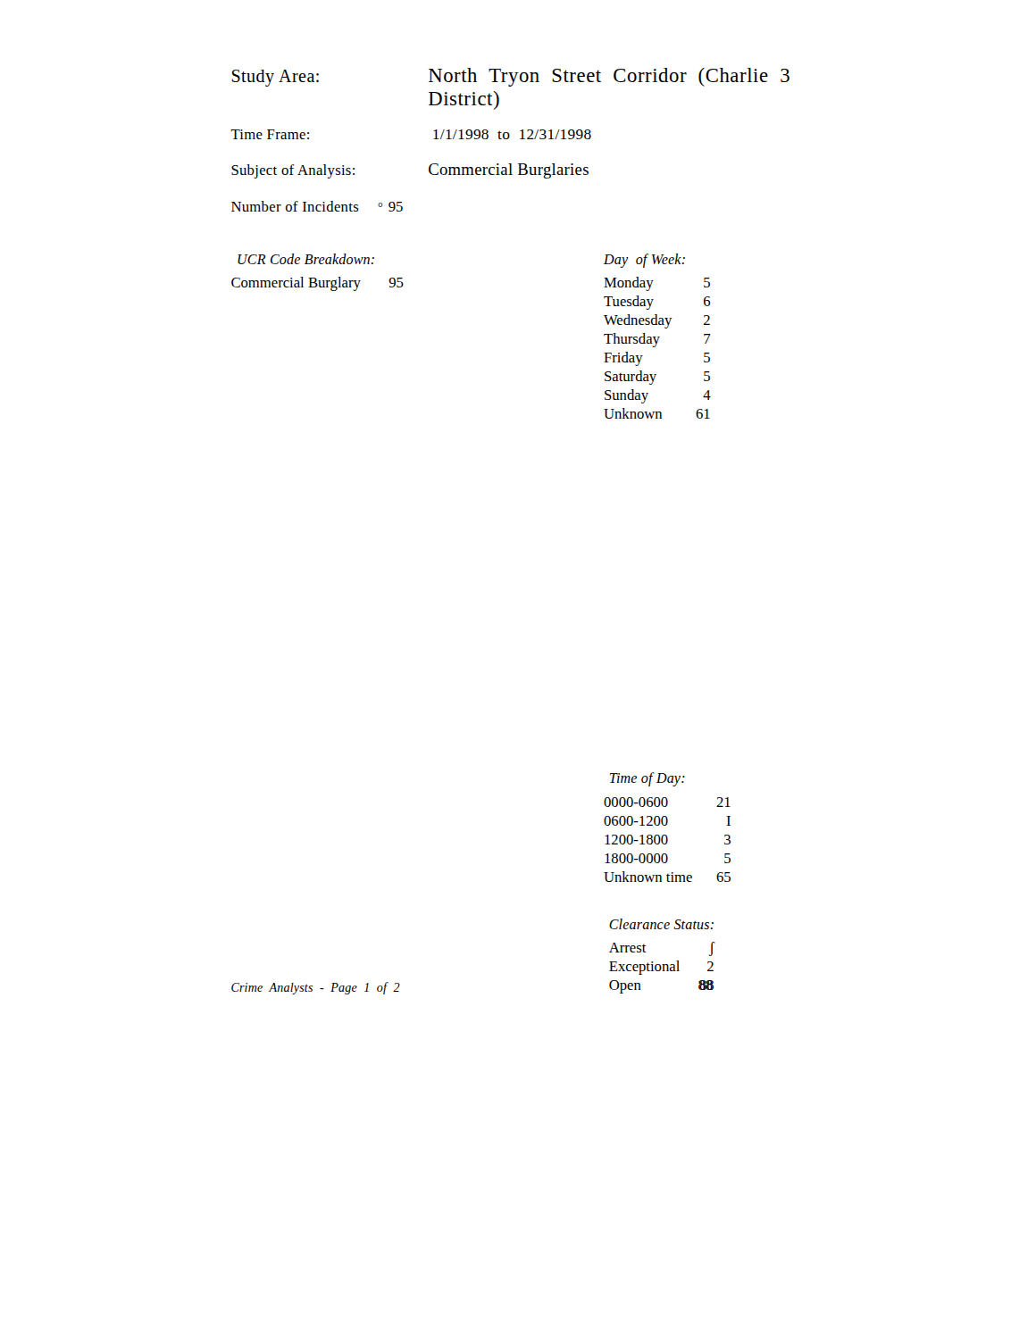Study Area: North Tryon Street Corridor (Charlie 3 District)
Time Frame: 1/1/1998 to 12/31/1998
Subject of Analysis: Commercial Burglaries
Number of Incidents ° 95
UCR Code Breakdown:
| Commercial Burglary | 95 |
Day of Week:
| Monday | 5 |
| Tuesday | 6 |
| Wednesday | 2 |
| Thursday | 7 |
| Friday | 5 |
| Saturday | 5 |
| Sunday | 4 |
| Unknown | 61 |
Time of Day:
| 0000-0600 | 21 |
| 0600-1200 | I |
| 1200-1800 | 3 |
| 1800-0000 | 5 |
| Unknown time | 65 |
Clearance Status:
| Arrest | ʃ |
| Exceptional | 2 |
| Open | 88 88 |
Crime Analysts - Page 1 of 2